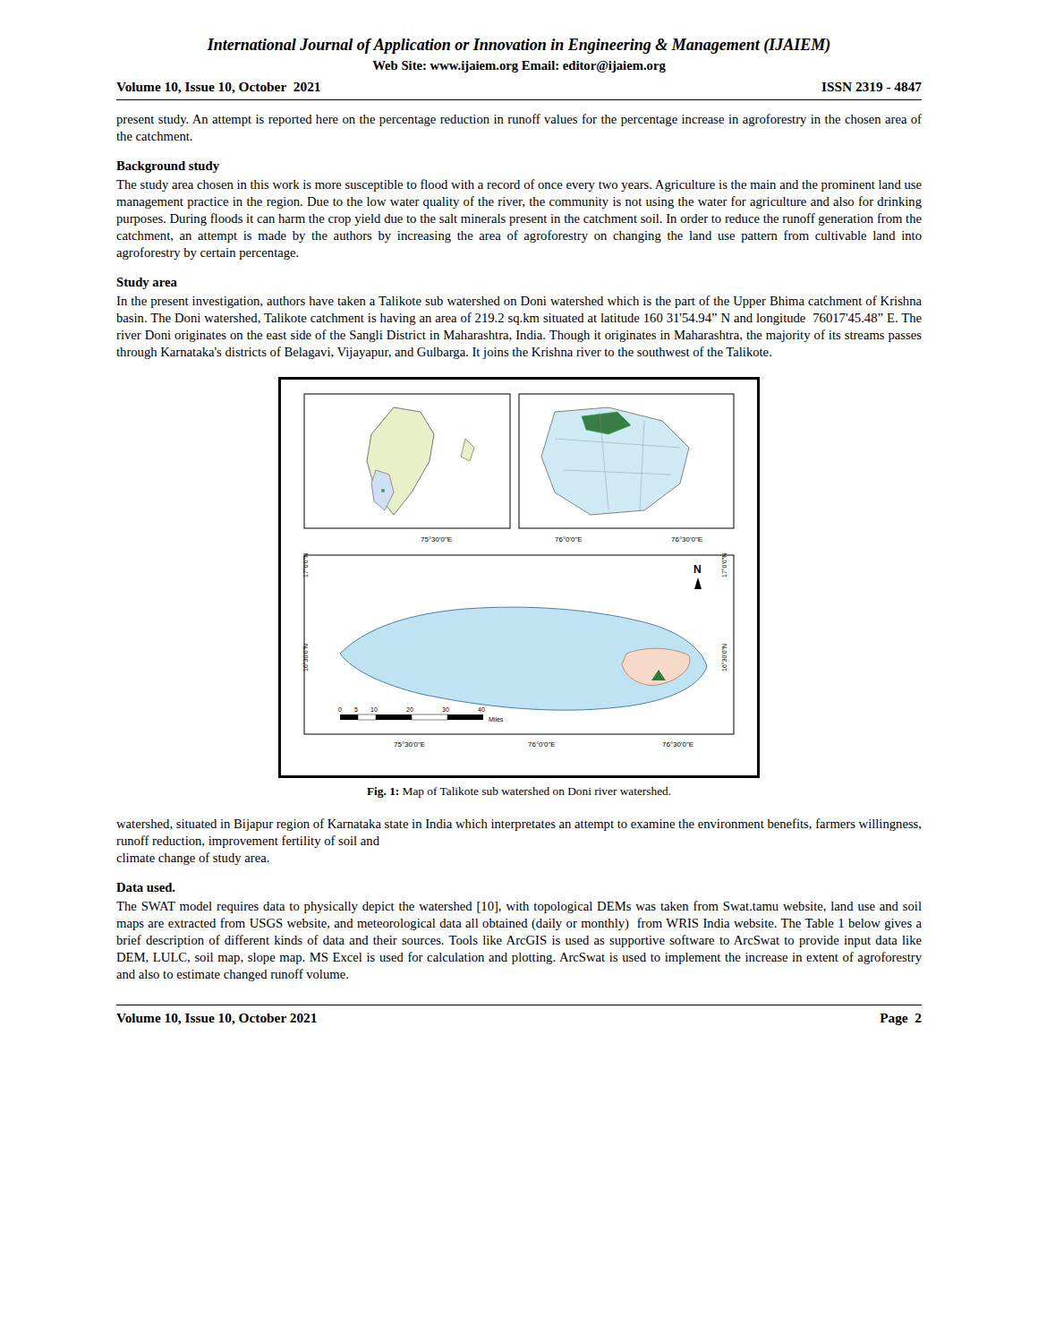International Journal of Application or Innovation in Engineering & Management (IJAIEM)
Web Site: www.ijaiem.org Email: editor@ijaiem.org
Volume 10, Issue 10, October 2021 ISSN 2319 - 4847
present study. An attempt is reported here on the percentage reduction in runoff values for the percentage increase in agroforestry in the chosen area of the catchment.
Background study
The study area chosen in this work is more susceptible to flood with a record of once every two years. Agriculture is the main and the prominent land use management practice in the region. Due to the low water quality of the river, the community is not using the water for agriculture and also for drinking purposes. During floods it can harm the crop yield due to the salt minerals present in the catchment soil. In order to reduce the runoff generation from the catchment, an attempt is made by the authors by increasing the area of agroforestry on changing the land use pattern from cultivable land into agroforestry by certain percentage.
Study area
In the present investigation, authors have taken a Talikote sub watershed on Doni watershed which is the part of the Upper Bhima catchment of Krishna basin. The Doni watershed, Talikote catchment is having an area of 219.2 sq.km situated at latitude 160 31'54.94” N and longitude 76017'45.48” E. The river Doni originates on the east side of the Sangli District in Maharashtra, India. Though it originates in Maharashtra, the majority of its streams passes through Karnataka's districts of Belagavi, Vijayapur, and Gulbarga. It joins the Krishna river to the southwest of the Talikote.
75°30'0"E 76°0'0"E 76°30'0"E N 17°0'0"N 16°30'0"N 17°0'0"N 16°30'0"N 0 5 10 20 30 40 Miles 75°30'0"E 76°0'0"E 76°30'0"E
Fig. 1: Map of Talikote sub watershed on Doni river watershed.
watershed, situated in Bijapur region of Karnataka state in India which interpretates an attempt to examine the environment benefits, farmers willingness, runoff reduction, improvement fertility of soil and
climate change of study area.
Data used.
The SWAT model requires data to physically depict the watershed [10], with topological DEMs was taken from Swat.tamu website, land use and soil maps are extracted from USGS website, and meteorological data all obtained (daily or monthly) from WRIS India website. The Table 1 below gives a brief description of different kinds of data and their sources. Tools like ArcGIS is used as supportive software to ArcSwat to provide input data like DEM, LULC, soil map, slope map. MS Excel is used for calculation and plotting. ArcSwat is used to implement the increase in extent of agroforestry and also to estimate changed runoff volume.
Volume 10, Issue 10, October 2021 Page 2